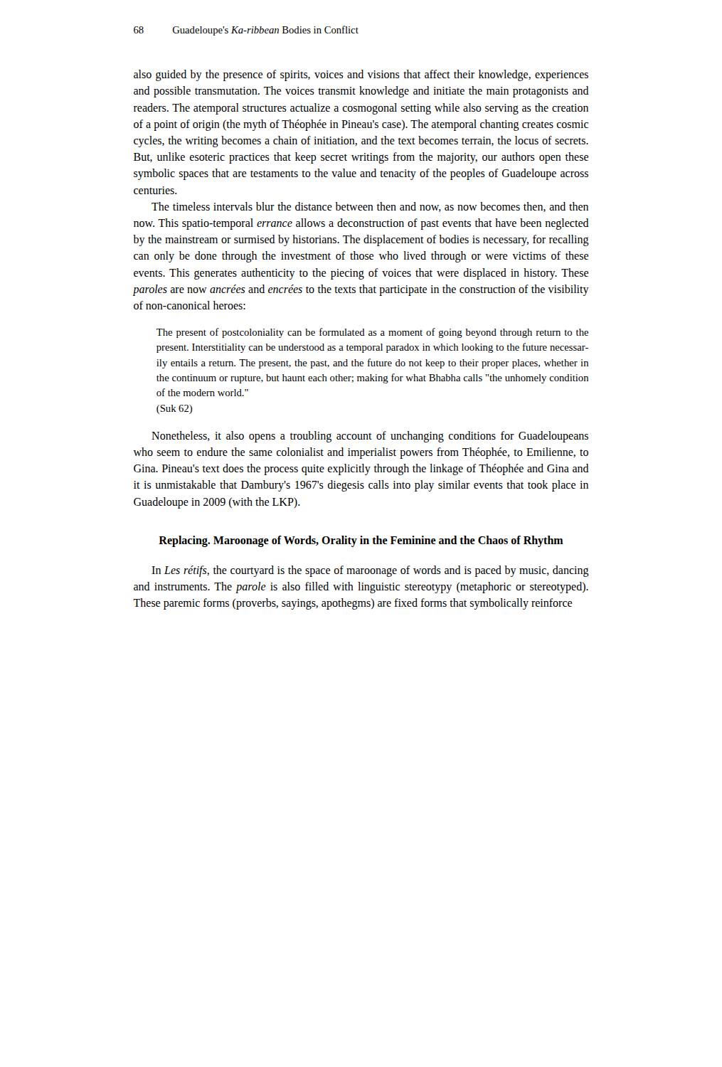68 Guadeloupe's Ka-ribbean Bodies in Conflict
also guided by the presence of spirits, voices and visions that affect their knowledge, experiences and possible transmutation. The voices transmit knowledge and initiate the main protagonists and readers. The atemporal structures actualize a cosmogonal setting while also serving as the creation of a point of origin (the myth of Théophée in Pineau's case). The atemporal chanting creates cosmic cycles, the writing becomes a chain of initiation, and the text becomes terrain, the locus of secrets. But, unlike esoteric practices that keep secret writings from the majority, our authors open these symbolic spaces that are testaments to the value and tenacity of the peoples of Guadeloupe across centuries.
The timeless intervals blur the distance between then and now, as now becomes then, and then now. This spatio-temporal errance allows a deconstruction of past events that have been neglected by the mainstream or surmised by historians. The displacement of bodies is necessary, for recalling can only be done through the investment of those who lived through or were victims of these events. This generates authenticity to the piecing of voices that were displaced in history. These paroles are now ancrées and encrées to the texts that participate in the construction of the visibility of non-canonical heroes:
The present of postcoloniality can be formulated as a moment of going beyond through return to the present. Interstitiality can be understood as a temporal paradox in which looking to the future necessarily entails a return. The present, the past, and the future do not keep to their proper places, whether in the continuum or rupture, but haunt each other; making for what Bhabha calls "the unhomely condition of the modern world." (Suk 62)
Nonetheless, it also opens a troubling account of unchanging conditions for Guadeloupeans who seem to endure the same colonialist and imperialist powers from Théophée, to Emilienne, to Gina. Pineau's text does the process quite explicitly through the linkage of Théophée and Gina and it is unmistakable that Dambury's 1967's diegesis calls into play similar events that took place in Guadeloupe in 2009 (with the LKP).
Replacing. Maroonage of Words, Orality in the Feminine and the Chaos of Rhythm
In Les rétifs, the courtyard is the space of maroonage of words and is paced by music, dancing and instruments. The parole is also filled with linguistic stereotypy (metaphoric or stereotyped). These paremic forms (proverbs, sayings, apothegms) are fixed forms that symbolically reinforce